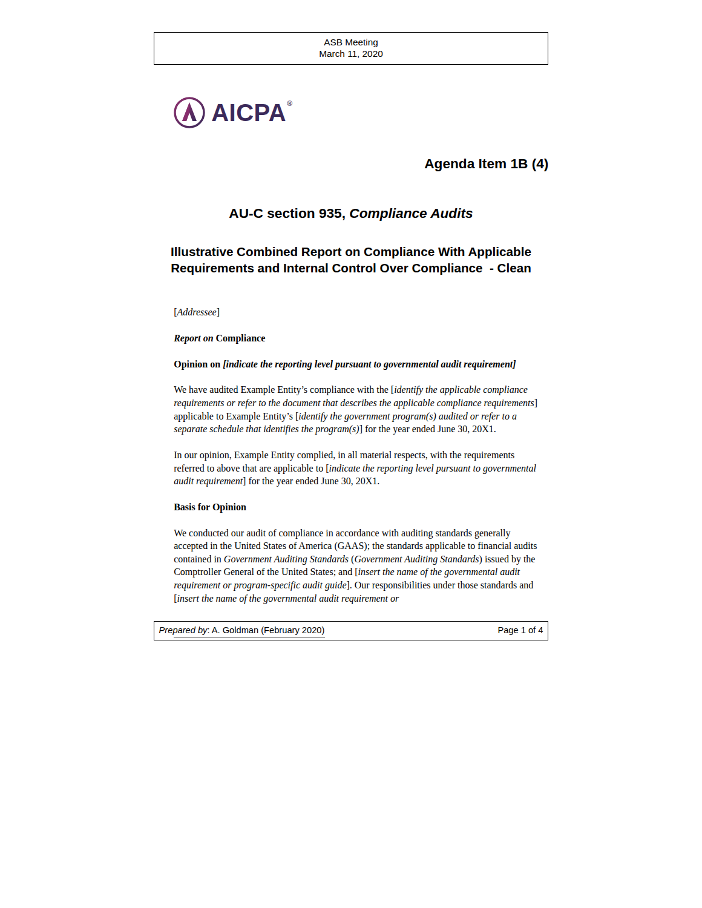ASB Meeting March 11, 2020
AICPA®
Agenda Item 1B (4)
AU-C section 935, Compliance Audits
Illustrative Combined Report on Compliance With Applicable Requirements and Internal Control Over Compliance - Clean
[Addressee]
Report on Compliance
Opinion on [indicate the reporting level pursuant to governmental audit requirement]
We have audited Example Entity’s compliance with the [identify the applicable compliance requirements or refer to the document that describes the applicable compliance requirements] applicable to Example Entity’s [identify the government program(s) audited or refer to a separate schedule that identifies the program(s)] for the year ended June 30, 20X1.
In our opinion, Example Entity complied, in all material respects, with the requirements referred to above that are applicable to [indicate the reporting level pursuant to governmental audit requirement] for the year ended June 30, 20X1.
Basis for Opinion
We conducted our audit of compliance in accordance with auditing standards generally accepted in the United States of America (GAAS); the standards applicable to financial audits contained in Government Auditing Standards (Government Auditing Standards) issued by the Comptroller General of the United States; and [insert the name of the governmental audit requirement or program-specific audit guide]. Our responsibilities under those standards and [insert the name of the governmental audit requirement or
Prepared by: A. Goldman (February 2020)
Page 1 of 4